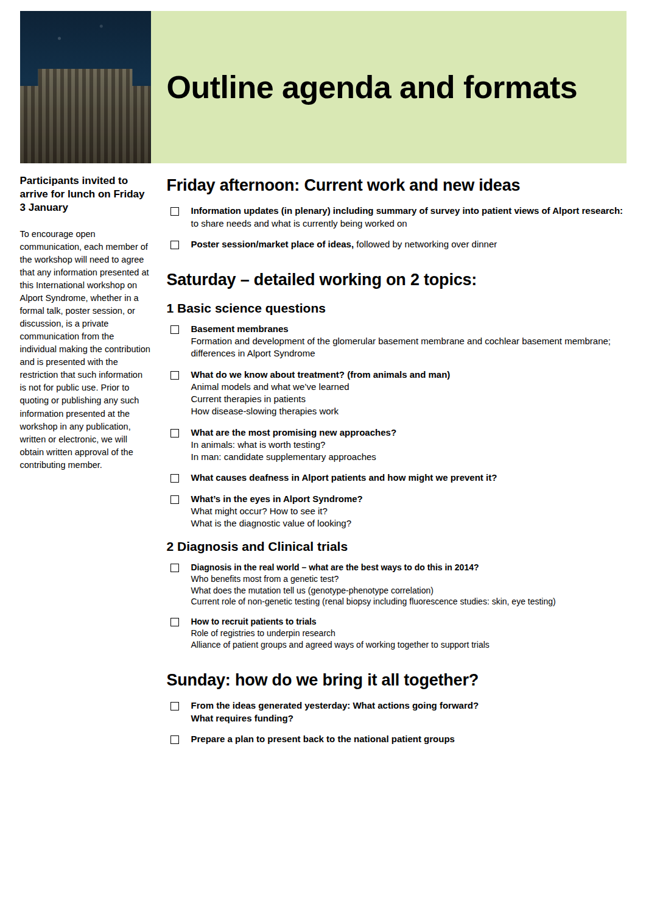Outline agenda and formats
Participants invited to arrive for lunch on Friday 3 January
To encourage open communication, each member of the workshop will need to agree that any information presented at this International workshop on Alport Syndrome, whether in a formal talk, poster session, or discussion, is a private communication from the individual making the contribution and is presented with the restriction that such information is not for public use. Prior to quoting or publishing any such information presented at the workshop in any publication, written or electronic, we will obtain written approval of the contributing member.
Friday afternoon: Current work and new ideas
Information updates (in plenary) including summary of survey into patient views of Alport research: to share needs and what is currently being worked on
Poster session/market place of ideas, followed by networking over dinner
Saturday – detailed working on 2 topics:
1 Basic science questions
Basement membranes Formation and development of the glomerular basement membrane and cochlear basement membrane; differences in Alport Syndrome
What do we know about treatment? (from animals and man) Animal models and what we’ve learned Current therapies in patients How disease-slowing therapies work
What are the most promising new approaches? In animals: what is worth testing? In man: candidate supplementary approaches
What causes deafness in Alport patients and how might we prevent it?
What’s in the eyes in Alport Syndrome? What might occur? How to see it? What is the diagnostic value of looking?
2 Diagnosis and Clinical trials
Diagnosis in the real world – what are the best ways to do this in 2014? Who benefits most from a genetic test? What does the mutation tell us (genotype-phenotype correlation) Current role of non-genetic testing (renal biopsy including fluorescence studies: skin, eye testing)
How to recruit patients to trials Role of registries to underpin research Alliance of patient groups and agreed ways of working together to support trials
Sunday: how do we bring it all together?
From the ideas generated yesterday: What actions going forward?
What requires funding?
Prepare a plan to present back to the national patient groups